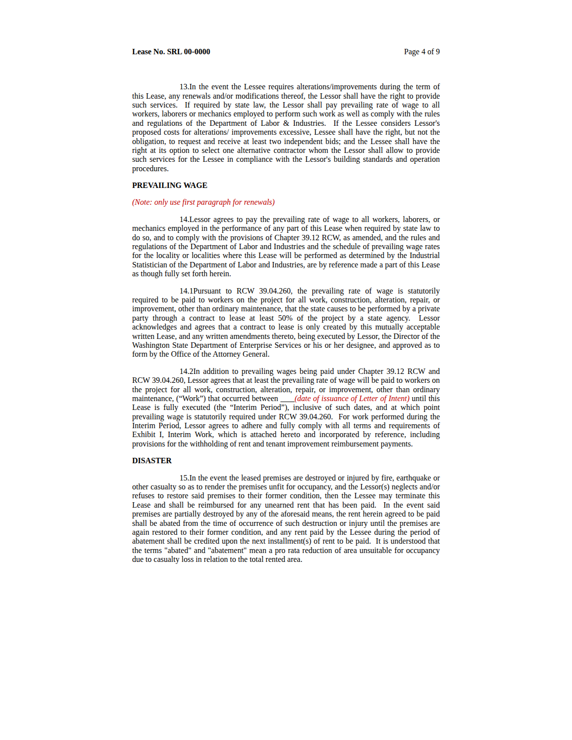Lease No. SRL 00-0000
Page 4 of 9
13. In the event the Lessee requires alterations/improvements during the term of this Lease, any renewals and/or modifications thereof, the Lessor shall have the right to provide such services. If required by state law, the Lessor shall pay prevailing rate of wage to all workers, laborers or mechanics employed to perform such work as well as comply with the rules and regulations of the Department of Labor & Industries. If the Lessee considers Lessor's proposed costs for alterations/ improvements excessive, Lessee shall have the right, but not the obligation, to request and receive at least two independent bids; and the Lessee shall have the right at its option to select one alternative contractor whom the Lessor shall allow to provide such services for the Lessee in compliance with the Lessor's building standards and operation procedures.
PREVAILING WAGE
(Note: only use first paragraph for renewals)
14. Lessor agrees to pay the prevailing rate of wage to all workers, laborers, or mechanics employed in the performance of any part of this Lease when required by state law to do so, and to comply with the provisions of Chapter 39.12 RCW, as amended, and the rules and regulations of the Department of Labor and Industries and the schedule of prevailing wage rates for the locality or localities where this Lease will be performed as determined by the Industrial Statistician of the Department of Labor and Industries, are by reference made a part of this Lease as though fully set forth herein.
14.1 Pursuant to RCW 39.04.260, the prevailing rate of wage is statutorily required to be paid to workers on the project for all work, construction, alteration, repair, or improvement, other than ordinary maintenance, that the state causes to be performed by a private party through a contract to lease at least 50% of the project by a state agency. Lessor acknowledges and agrees that a contract to lease is only created by this mutually acceptable written Lease, and any written amendments thereto, being executed by Lessor, the Director of the Washington State Department of Enterprise Services or his or her designee, and approved as to form by the Office of the Attorney General.
14.2 In addition to prevailing wages being paid under Chapter 39.12 RCW and RCW 39.04.260, Lessor agrees that at least the prevailing rate of wage will be paid to workers on the project for all work, construction, alteration, repair, or improvement, other than ordinary maintenance, (“Work”) that occurred between (date of issuance of Letter of Intent) until this Lease is fully executed (the “Interim Period”), inclusive of such dates, and at which point prevailing wage is statutorily required under RCW 39.04.260. For work performed during the Interim Period, Lessor agrees to adhere and fully comply with all terms and requirements of Exhibit I, Interim Work, which is attached hereto and incorporated by reference, including provisions for the withholding of rent and tenant improvement reimbursement payments.
DISASTER
15. In the event the leased premises are destroyed or injured by fire, earthquake or other casualty so as to render the premises unfit for occupancy, and the Lessor(s) neglects and/or refuses to restore said premises to their former condition, then the Lessee may terminate this Lease and shall be reimbursed for any unearned rent that has been paid. In the event said premises are partially destroyed by any of the aforesaid means, the rent herein agreed to be paid shall be abated from the time of occurrence of such destruction or injury until the premises are again restored to their former condition, and any rent paid by the Lessee during the period of abatement shall be credited upon the next installment(s) of rent to be paid. It is understood that the terms "abated" and "abatement" mean a pro rata reduction of area unsuitable for occupancy due to casualty loss in relation to the total rented area.